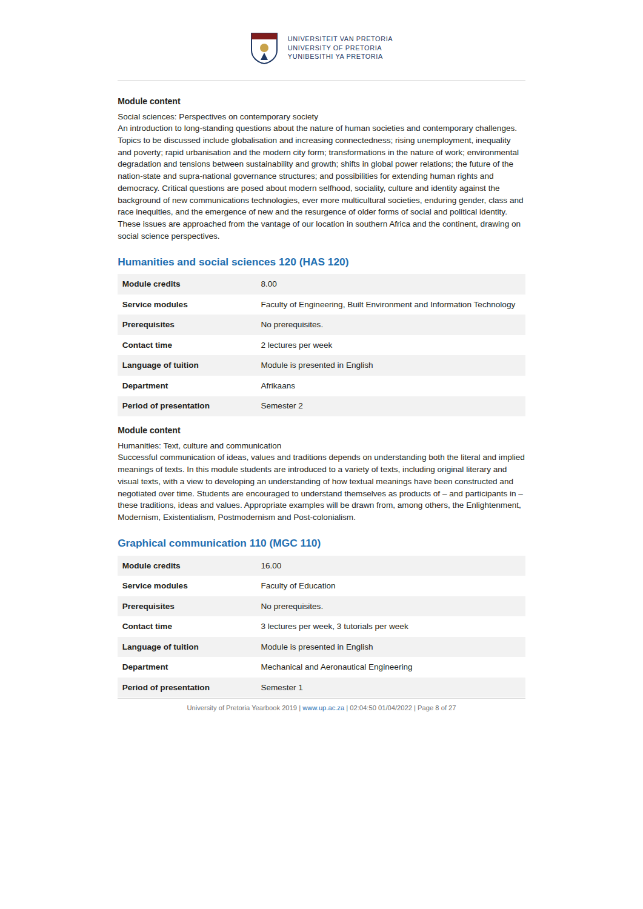UNIVERSITEIT VAN PRETORIA
UNIVERSITY OF PRETORIA
YUNIBESITHI YA PRETORIA
Module content
Social sciences: Perspectives on contemporary society
An introduction to long-standing questions about the nature of human societies and contemporary challenges. Topics to be discussed include globalisation and increasing connectedness; rising unemployment, inequality and poverty; rapid urbanisation and the modern city form; transformations in the nature of work; environmental degradation and tensions between sustainability and growth; shifts in global power relations; the future of the nation-state and supra-national governance structures; and possibilities for extending human rights and democracy. Critical questions are posed about modern selfhood, sociality, culture and identity against the background of new communications technologies, ever more multicultural societies, enduring gender, class and race inequities, and the emergence of new and the resurgence of older forms of social and political identity. These issues are approached from the vantage of our location in southern Africa and the continent, drawing on social science perspectives.
Humanities and social sciences 120 (HAS 120)
| Module credits | 8.00 |
| Service modules | Faculty of Engineering, Built Environment and Information Technology |
| Prerequisites | No prerequisites. |
| Contact time | 2 lectures per week |
| Language of tuition | Module is presented in English |
| Department | Afrikaans |
| Period of presentation | Semester 2 |
Module content
Humanities: Text, culture and communication
Successful communication of ideas, values and traditions depends on understanding both the literal and implied meanings of texts. In this module students are introduced to a variety of texts, including original literary and visual texts, with a view to developing an understanding of how textual meanings have been constructed and negotiated over time. Students are encouraged to understand themselves as products of – and participants in – these traditions, ideas and values. Appropriate examples will be drawn from, among others, the Enlightenment, Modernism, Existentialism, Postmodernism and Post-colonialism.
Graphical communication 110 (MGC 110)
| Module credits | 16.00 |
| Service modules | Faculty of Education |
| Prerequisites | No prerequisites. |
| Contact time | 3 lectures per week, 3 tutorials per week |
| Language of tuition | Module is presented in English |
| Department | Mechanical and Aeronautical Engineering |
| Period of presentation | Semester 1 |
University of Pretoria Yearbook 2019 | www.up.ac.za | 02:04:50 01/04/2022 | Page 8 of 27